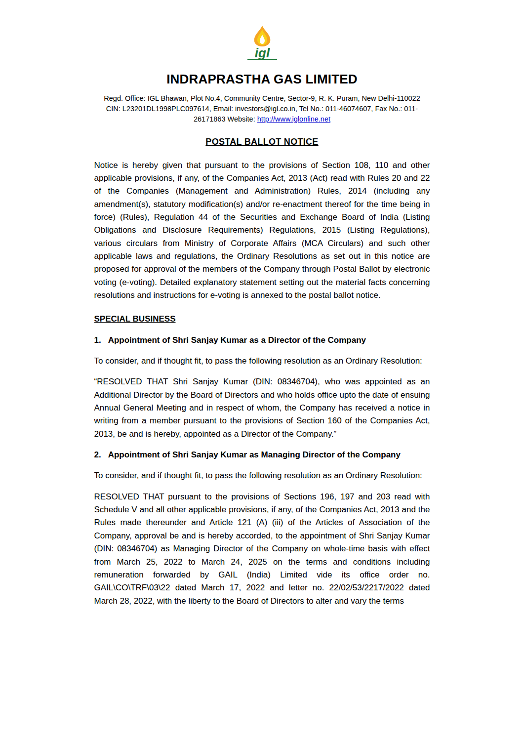igl
INDRAPRASTHA GAS LIMITED
Regd. Office: IGL Bhawan, Plot No.4, Community Centre, Sector-9, R. K. Puram, New Delhi-110022
CIN: L23201DL1998PLC097614, Email: investors@igl.co.in, Tel No.: 011-46074607, Fax No.: 011-26171863 Website: http://www.iglonline.net
POSTAL BALLOT NOTICE
Notice is hereby given that pursuant to the provisions of Section 108, 110 and other applicable provisions, if any, of the Companies Act, 2013 (Act) read with Rules 20 and 22 of the Companies (Management and Administration) Rules, 2014 (including any amendment(s), statutory modification(s) and/or re-enactment thereof for the time being in force) (Rules), Regulation 44 of the Securities and Exchange Board of India (Listing Obligations and Disclosure Requirements) Regulations, 2015 (Listing Regulations), various circulars from Ministry of Corporate Affairs (MCA Circulars) and such other applicable laws and regulations, the Ordinary Resolutions as set out in this notice are proposed for approval of the members of the Company through Postal Ballot by electronic voting (e-voting). Detailed explanatory statement setting out the material facts concerning resolutions and instructions for e-voting is annexed to the postal ballot notice.
SPECIAL BUSINESS
1. Appointment of Shri Sanjay Kumar as a Director of the Company
To consider, and if thought fit, to pass the following resolution as an Ordinary Resolution:
“RESOLVED THAT Shri Sanjay Kumar (DIN: 08346704), who was appointed as an Additional Director by the Board of Directors and who holds office upto the date of ensuing Annual General Meeting and in respect of whom, the Company has received a notice in writing from a member pursuant to the provisions of Section 160 of the Companies Act, 2013, be and is hereby, appointed as a Director of the Company.”
2. Appointment of Shri Sanjay Kumar as Managing Director of the Company
To consider, and if thought fit, to pass the following resolution as an Ordinary Resolution:
RESOLVED THAT pursuant to the provisions of Sections 196, 197 and 203 read with Schedule V and all other applicable provisions, if any, of the Companies Act, 2013 and the Rules made thereunder and Article 121 (A) (iii) of the Articles of Association of the Company, approval be and is hereby accorded, to the appointment of Shri Sanjay Kumar (DIN: 08346704) as Managing Director of the Company on whole-time basis with effect from March 25, 2022 to March 24, 2025 on the terms and conditions including remuneration forwarded by GAIL (India) Limited vide its office order no. GAIL\CO\TRF\03\22 dated March 17, 2022 and letter no. 22/02/53/2217/2022 dated March 28, 2022, with the liberty to the Board of Directors to alter and vary the terms